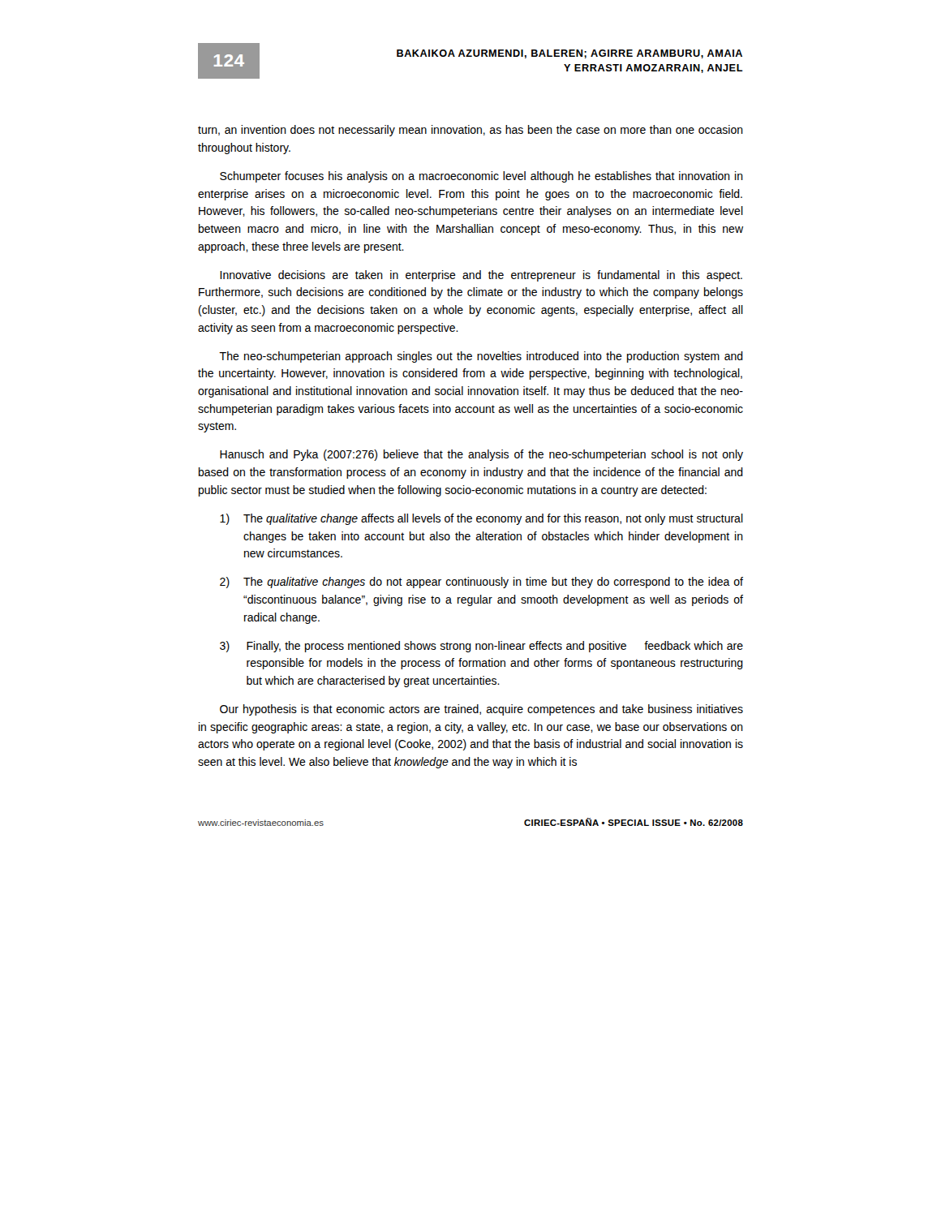124
Bakaikoa Azurmendi, Baleren; Agirre Aramburu, Amaia
y Errasti Amozarrain, Anjel
turn, an invention does not necessarily mean innovation, as has been the case on more than one occasion throughout history.
Schumpeter focuses his analysis on a macroeconomic level although he establishes that innovation in enterprise arises on a microeconomic level. From this point he goes on to the macroeconomic field. However, his followers, the so-called neo-schumpeterians centre their analyses on an intermediate level between macro and micro, in line with the Marshallian concept of meso-economy. Thus, in this new approach, these three levels are present.
Innovative decisions are taken in enterprise and the entrepreneur is fundamental in this aspect. Furthermore, such decisions are conditioned by the climate or the industry to which the company belongs (cluster, etc.) and the decisions taken on a whole by economic agents, especially enterprise, affect all activity as seen from a macroeconomic perspective.
The neo-schumpeterian approach singles out the novelties introduced into the production system and the uncertainty. However, innovation is considered from a wide perspective, beginning with technological, organisational and institutional innovation and social innovation itself. It may thus be deduced that the neo-schumpeterian paradigm takes various facets into account as well as the uncertainties of a socio-economic system.
Hanusch and Pyka (2007:276) believe that the analysis of the neo-schumpeterian school is not only based on the transformation process of an economy in industry and that the incidence of the financial and public sector must be studied when the following socio-economic mutations in a country are detected:
1) The qualitative change affects all levels of the economy and for this reason, not only must structural changes be taken into account but also the alteration of obstacles which hinder development in new circumstances.
2) The qualitative changes do not appear continuously in time but they do correspond to the idea of “discontinuous balance”, giving rise to a regular and smooth development as well as periods of radical change.
3) Finally, the process mentioned shows strong non-linear effects and positive feedback which are responsible for models in the process of formation and other forms of spontaneous restructuring but which are characterised by great uncertainties.
Our hypothesis is that economic actors are trained, acquire competences and take business initiatives in specific geographic areas: a state, a region, a city, a valley, etc. In our case, we base our observations on actors who operate on a regional level (Cooke, 2002) and that the basis of industrial and social innovation is seen at this level. We also believe that knowledge and the way in which it is
www.ciriec-revistaeconomia.es
CIRIEC-ESPAÑA • SPECIAL ISSUE • No. 62/2008